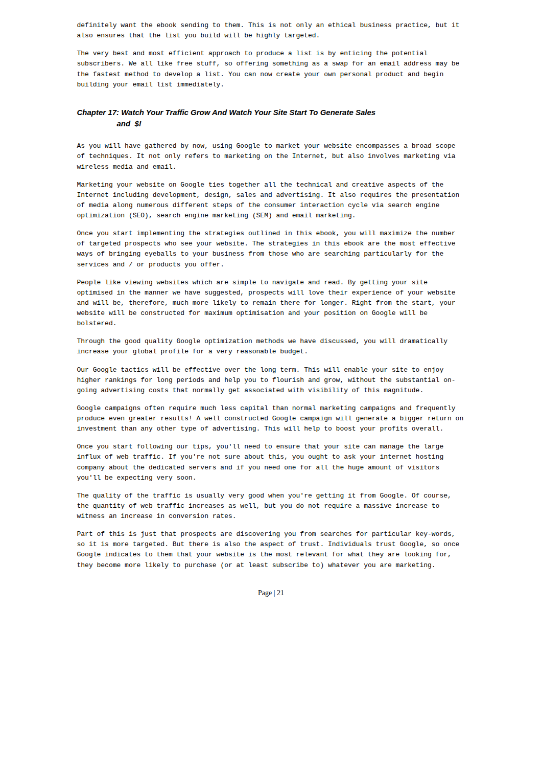definitely want the ebook sending to them. This is not only an ethical business practice, but it also ensures that the list you build will be highly targeted.
The very best and most efficient approach to produce a list is by enticing the potential subscribers. We all like free stuff, so offering something as a swap for an email address may be the fastest method to develop a list. You can now create your own personal product and begin building your email list immediately.
Chapter 17: Watch Your Traffic Grow And Watch Your Site Start To Generate Sales and $!
As you will have gathered by now, using Google to market your website encompasses a broad scope of techniques. It not only refers to marketing on the Internet, but also involves marketing via wireless media and email.
Marketing your website on Google ties together all the technical and creative aspects of the Internet including development, design, sales and advertising. It also requires the presentation of media along numerous different steps of the consumer interaction cycle via search engine optimization (SEO), search engine marketing (SEM) and email marketing.
Once you start implementing the strategies outlined in this ebook, you will maximize the number of targeted prospects who see your website. The strategies in this ebook are the most effective ways of bringing eyeballs to your business from those who are searching particularly for the services and / or products you offer.
People like viewing websites which are simple to navigate and read. By getting your site optimised in the manner we have suggested, prospects will love their experience of your website and will be, therefore, much more likely to remain there for longer. Right from the start, your website will be constructed for maximum optimisation and your position on Google will be bolstered.
Through the good quality Google optimization methods we have discussed, you will dramatically increase your global profile for a very reasonable budget.
Our Google tactics will be effective over the long term. This will enable your site to enjoy higher rankings for long periods and help you to flourish and grow, without the substantial on-going advertising costs that normally get associated with visibility of this magnitude.
Google campaigns often require much less capital than normal marketing campaigns and frequently produce even greater results! A well constructed Google campaign will generate a bigger return on investment than any other type of advertising. This will help to boost your profits overall.
Once you start following our tips, you'll need to ensure that your site can manage the large influx of web traffic. If you're not sure about this, you ought to ask your internet hosting company about the dedicated servers and if you need one for all the huge amount of visitors you'll be expecting very soon.
The quality of the traffic is usually very good when you're getting it from Google. Of course, the quantity of web traffic increases as well, but you do not require a massive increase to witness an increase in conversion rates.
Part of this is just that prospects are discovering you from searches for particular key-words, so it is more targeted. But there is also the aspect of trust. Individuals trust Google, so once Google indicates to them that your website is the most relevant for what they are looking for, they become more likely to purchase (or at least subscribe to) whatever you are marketing.
Page | 21